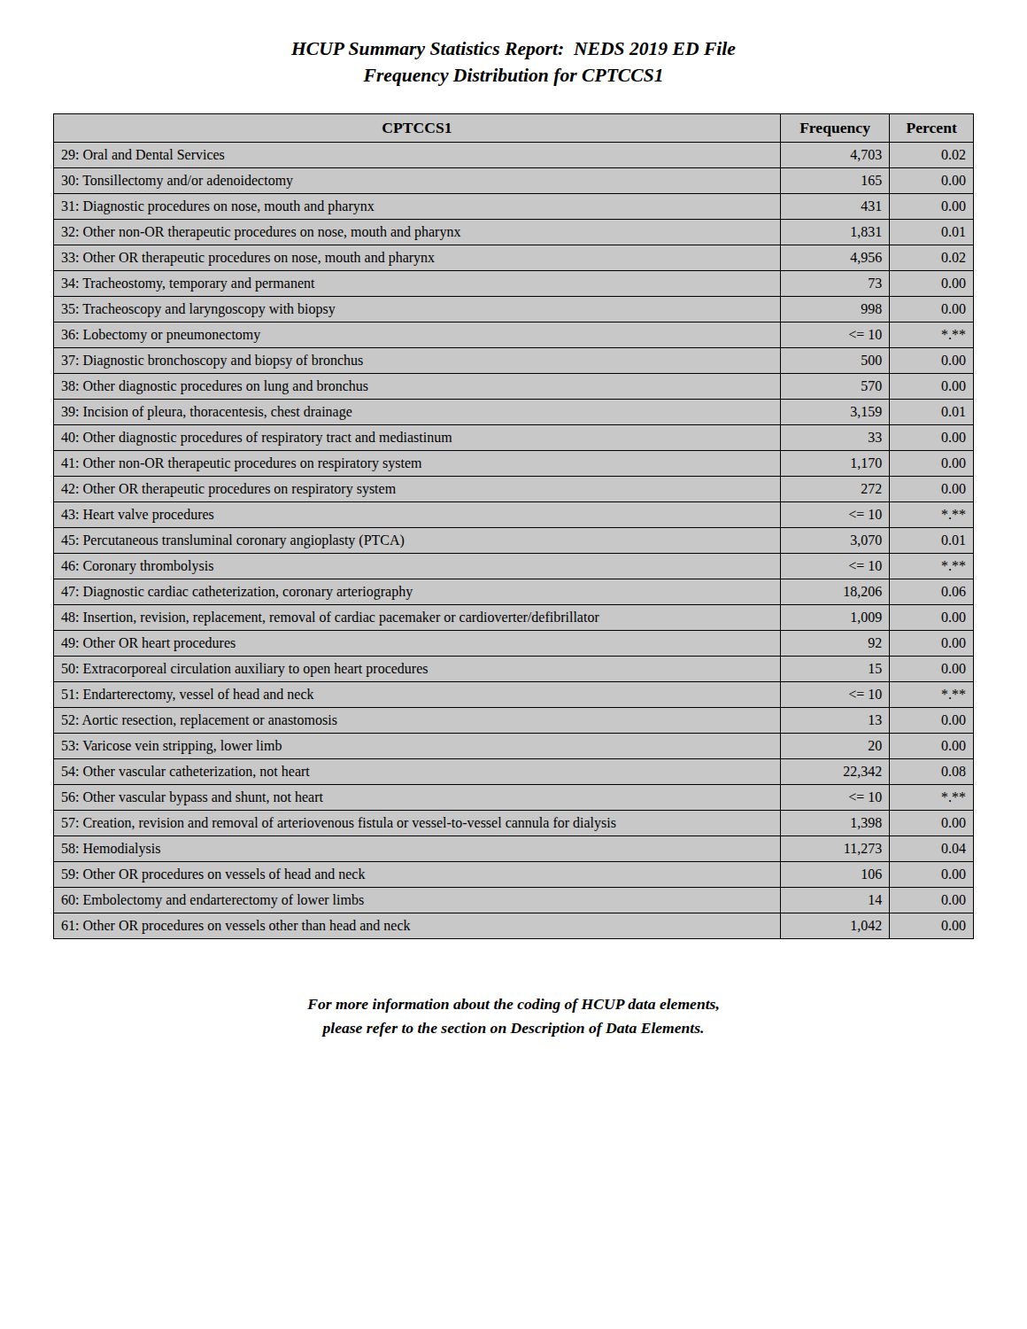HCUP Summary Statistics Report: NEDS 2019 ED File
Frequency Distribution for CPTCCS1
| CPTCCS1 | Frequency | Percent |
| --- | --- | --- |
| 29: Oral and Dental Services | 4,703 | 0.02 |
| 30: Tonsillectomy and/or adenoidectomy | 165 | 0.00 |
| 31: Diagnostic procedures on nose, mouth and pharynx | 431 | 0.00 |
| 32: Other non-OR therapeutic procedures on nose, mouth and pharynx | 1,831 | 0.01 |
| 33: Other OR therapeutic procedures on nose, mouth and pharynx | 4,956 | 0.02 |
| 34: Tracheostomy, temporary and permanent | 73 | 0.00 |
| 35: Tracheoscopy and laryngoscopy with biopsy | 998 | 0.00 |
| 36: Lobectomy or pneumonectomy | <= 10 | *.** |
| 37: Diagnostic bronchoscopy and biopsy of bronchus | 500 | 0.00 |
| 38: Other diagnostic procedures on lung and bronchus | 570 | 0.00 |
| 39: Incision of pleura, thoracentesis, chest drainage | 3,159 | 0.01 |
| 40: Other diagnostic procedures of respiratory tract and mediastinum | 33 | 0.00 |
| 41: Other non-OR therapeutic procedures on respiratory system | 1,170 | 0.00 |
| 42: Other OR therapeutic procedures on respiratory system | 272 | 0.00 |
| 43: Heart valve procedures | <= 10 | *.** |
| 45: Percutaneous transluminal coronary angioplasty (PTCA) | 3,070 | 0.01 |
| 46: Coronary thrombolysis | <= 10 | *.** |
| 47: Diagnostic cardiac catheterization, coronary arteriography | 18,206 | 0.06 |
| 48: Insertion, revision, replacement, removal of cardiac pacemaker or cardioverter/defibrillator | 1,009 | 0.00 |
| 49: Other OR heart procedures | 92 | 0.00 |
| 50: Extracorporeal circulation auxiliary to open heart procedures | 15 | 0.00 |
| 51: Endarterectomy, vessel of head and neck | <= 10 | *.** |
| 52: Aortic resection, replacement or anastomosis | 13 | 0.00 |
| 53: Varicose vein stripping, lower limb | 20 | 0.00 |
| 54: Other vascular catheterization, not heart | 22,342 | 0.08 |
| 56: Other vascular bypass and shunt, not heart | <= 10 | *.** |
| 57: Creation, revision and removal of arteriovenous fistula or vessel-to-vessel cannula for dialysis | 1,398 | 0.00 |
| 58: Hemodialysis | 11,273 | 0.04 |
| 59: Other OR procedures on vessels of head and neck | 106 | 0.00 |
| 60: Embolectomy and endarterectomy of lower limbs | 14 | 0.00 |
| 61: Other OR procedures on vessels other than head and neck | 1,042 | 0.00 |
For more information about the coding of HCUP data elements,
please refer to the section on Description of Data Elements.